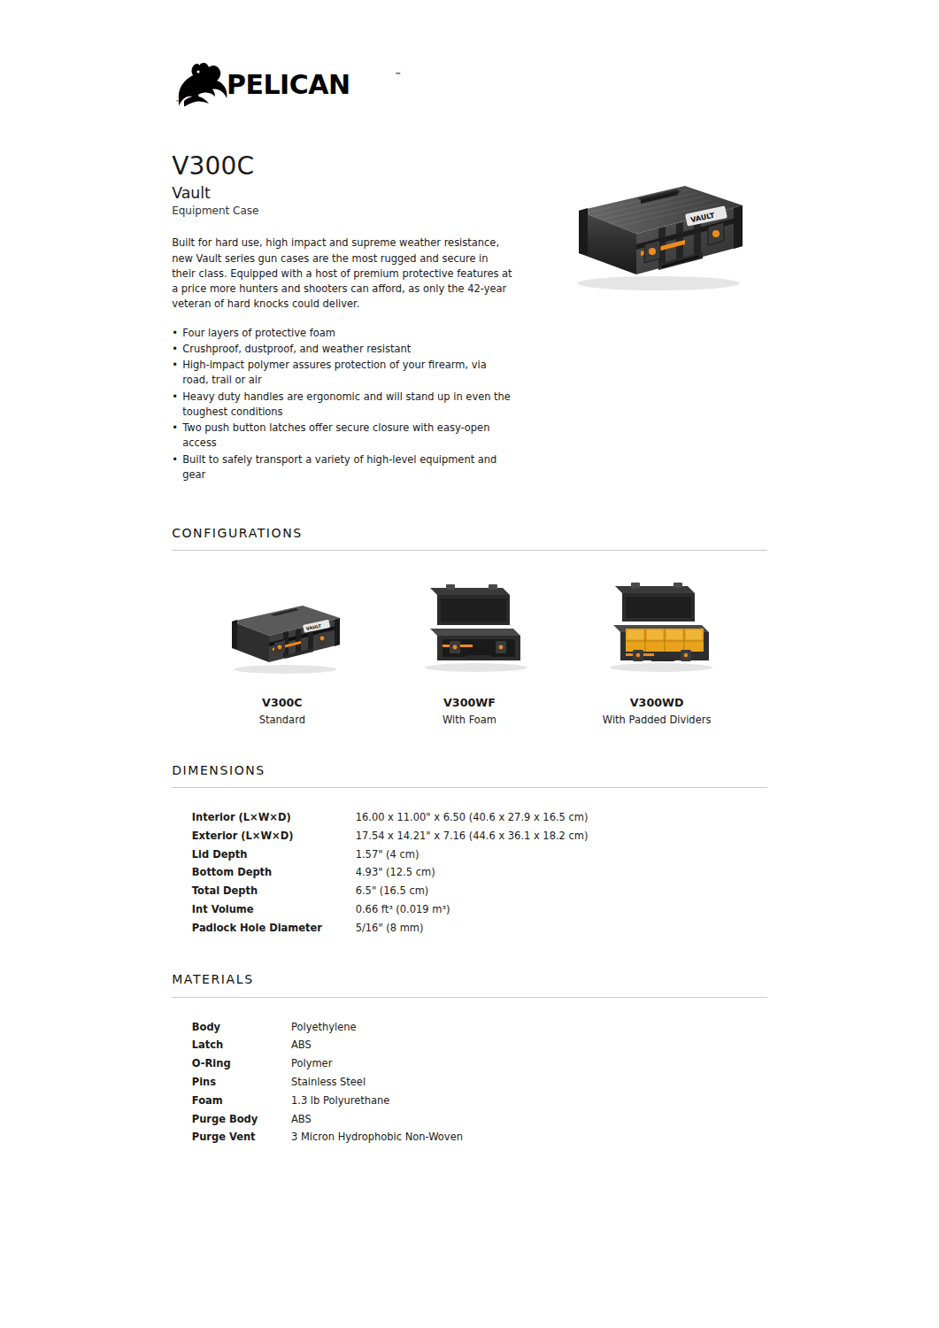PELICAN ™ ™
V300C
Vault
Equipment Case
Built for hard use, high impact and supreme weather resistance, new Vault series gun cases are the most rugged and secure in their class. Equipped with a host of premium protective features at a price more hunters and shooters can afford, as only the 42-year veteran of hard knocks could deliver.
Four layers of protective foam
Crushproof, dustproof, and weather resistant
High-impact polymer assures protection of your firearm, via road, trail or air
Heavy duty handles are ergonomic and will stand up in even the toughest conditions
Two push button latches offer secure closure with easy-open access
Built to safely transport a variety of high-level equipment and gear
VAULT
Configurations
VAULT
V300C
Standard
V300WF
With Foam
V300WD
With Padded Dividers
Dimensions
| Interior (L×W×D) | 16.00 x 11.00" x 6.50 (40.6 x 27.9 x 16.5 cm) |
| Exterior (L×W×D) | 17.54 x 14.21" x 7.16 (44.6 x 36.1 x 18.2 cm) |
| Lid Depth | 1.57" (4 cm) |
| Bottom Depth | 4.93" (12.5 cm) |
| Total Depth | 6.5" (16.5 cm) |
| Int Volume | 0.66 ft³ (0.019 m³) |
| Padlock Hole Diameter | 5/16" (8 mm) |
Materials
| Body | Polyethylene |
| Latch | ABS |
| O-Ring | Polymer |
| Pins | Stainless Steel |
| Foam | 1.3 lb Polyurethane |
| Purge Body | ABS |
| Purge Vent | 3 Micron Hydrophobic Non-Woven |